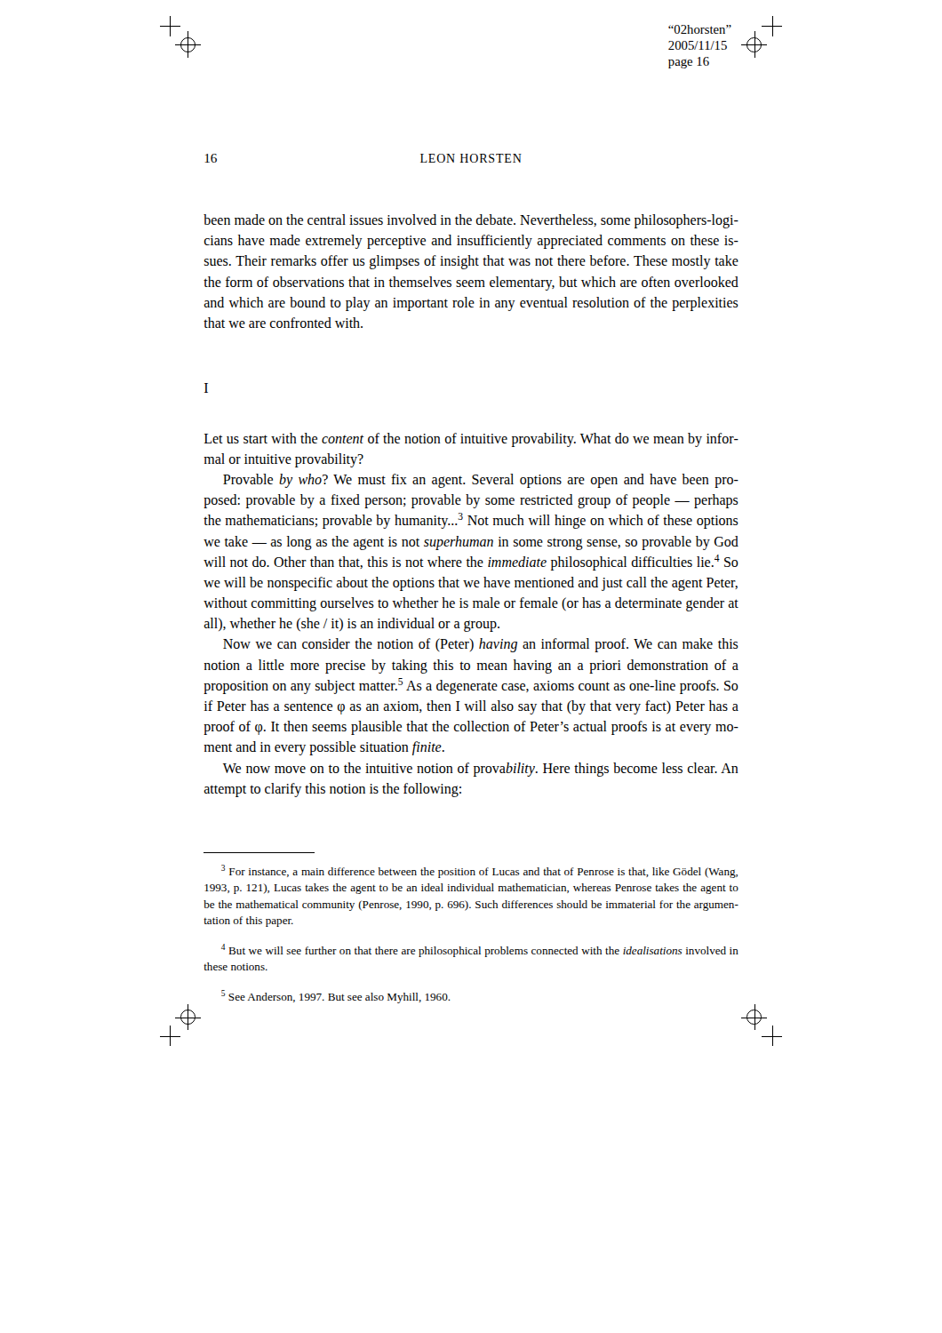“02horsten”
2005/11/15
page 16
16 Leon Horsten
been made on the central issues involved in the debate. Nevertheless, some philosophers-logicians have made extremely perceptive and insufficiently appreciated comments on these issues. Their remarks offer us glimpses of insight that was not there before. These mostly take the form of observations that in themselves seem elementary, but which are often overlooked and which are bound to play an important role in any eventual resolution of the perplexities that we are confronted with.
I
Let us start with the content of the notion of intuitive provability. What do we mean by informal or intuitive provability?
Provable by who? We must fix an agent. Several options are open and have been proposed: provable by a fixed person; provable by some restricted group of people — perhaps the mathematicians; provable by humanity...3 Not much will hinge on which of these options we take — as long as the agent is not superhuman in some strong sense, so provable by God will not do. Other than that, this is not where the immediate philosophical difficulties lie.4 So we will be nonspecific about the options that we have mentioned and just call the agent Peter, without committing ourselves to whether he is male or female (or has a determinate gender at all), whether he (she / it) is an individual or a group.
Now we can consider the notion of (Peter) having an informal proof. We can make this notion a little more precise by taking this to mean having an a priori demonstration of a proposition on any subject matter.5 As a degenerate case, axioms count as one-line proofs. So if Peter has a sentence φ as an axiom, then I will also say that (by that very fact) Peter has a proof of φ. It then seems plausible that the collection of Peter’s actual proofs is at every moment and in every possible situation finite.
We now move on to the intuitive notion of provability. Here things become less clear. An attempt to clarify this notion is the following:
3 For instance, a main difference between the position of Lucas and that of Penrose is that, like Gödel (Wang, 1993, p. 121), Lucas takes the agent to be an ideal individual mathematician, whereas Penrose takes the agent to be the mathematical community (Penrose, 1990, p. 696). Such differences should be immaterial for the argumentation of this paper.
4 But we will see further on that there are philosophical problems connected with the idealisations involved in these notions.
5 See Anderson, 1997. But see also Myhill, 1960.